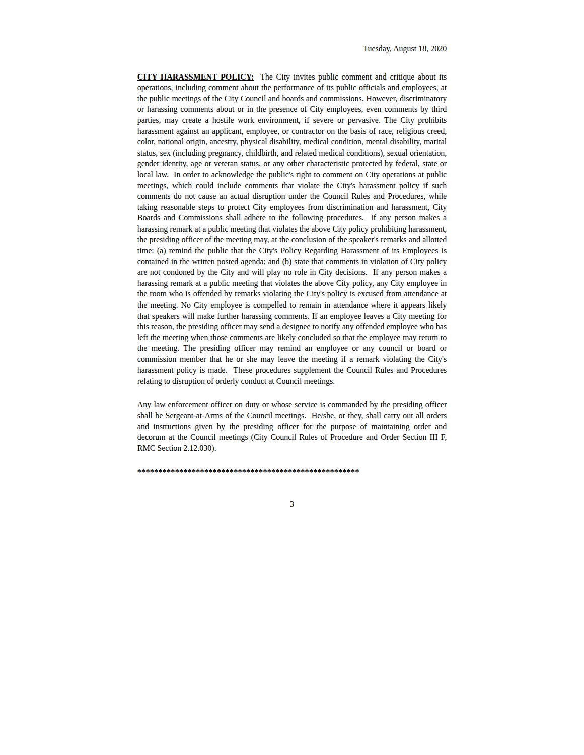Tuesday, August 18, 2020
CITY HARASSMENT POLICY: The City invites public comment and critique about its operations, including comment about the performance of its public officials and employees, at the public meetings of the City Council and boards and commissions. However, discriminatory or harassing comments about or in the presence of City employees, even comments by third parties, may create a hostile work environment, if severe or pervasive. The City prohibits harassment against an applicant, employee, or contractor on the basis of race, religious creed, color, national origin, ancestry, physical disability, medical condition, mental disability, marital status, sex (including pregnancy, childbirth, and related medical conditions), sexual orientation, gender identity, age or veteran status, or any other characteristic protected by federal, state or local law. In order to acknowledge the public's right to comment on City operations at public meetings, which could include comments that violate the City's harassment policy if such comments do not cause an actual disruption under the Council Rules and Procedures, while taking reasonable steps to protect City employees from discrimination and harassment, City Boards and Commissions shall adhere to the following procedures. If any person makes a harassing remark at a public meeting that violates the above City policy prohibiting harassment, the presiding officer of the meeting may, at the conclusion of the speaker's remarks and allotted time: (a) remind the public that the City's Policy Regarding Harassment of its Employees is contained in the written posted agenda; and (b) state that comments in violation of City policy are not condoned by the City and will play no role in City decisions. If any person makes a harassing remark at a public meeting that violates the above City policy, any City employee in the room who is offended by remarks violating the City's policy is excused from attendance at the meeting. No City employee is compelled to remain in attendance where it appears likely that speakers will make further harassing comments. If an employee leaves a City meeting for this reason, the presiding officer may send a designee to notify any offended employee who has left the meeting when those comments are likely concluded so that the employee may return to the meeting. The presiding officer may remind an employee or any council or board or commission member that he or she may leave the meeting if a remark violating the City's harassment policy is made. These procedures supplement the Council Rules and Procedures relating to disruption of orderly conduct at Council meetings.
Any law enforcement officer on duty or whose service is commanded by the presiding officer shall be Sergeant-at-Arms of the Council meetings. He/she, or they, shall carry out all orders and instructions given by the presiding officer for the purpose of maintaining order and decorum at the Council meetings (City Council Rules of Procedure and Order Section III F, RMC Section 2.12.030).
*****************************************************
3